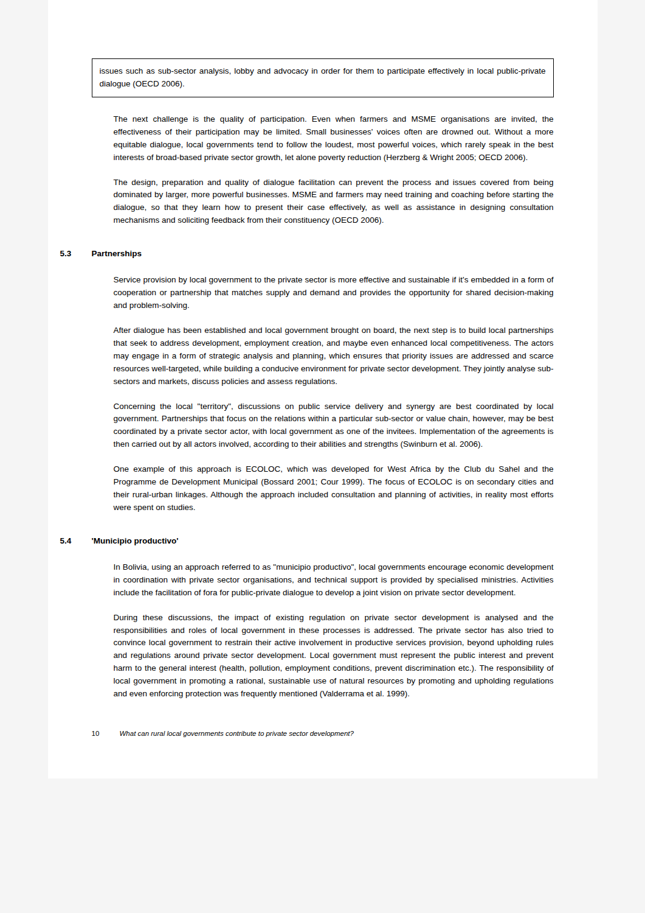issues such as sub-sector analysis, lobby and advocacy in order for them to participate effectively in local public-private dialogue (OECD 2006).
The next challenge is the quality of participation. Even when farmers and MSME organisations are invited, the effectiveness of their participation may be limited. Small businesses' voices often are drowned out. Without a more equitable dialogue, local governments tend to follow the loudest, most powerful voices, which rarely speak in the best interests of broad-based private sector growth, let alone poverty reduction (Herzberg & Wright 2005; OECD 2006).
The design, preparation and quality of dialogue facilitation can prevent the process and issues covered from being dominated by larger, more powerful businesses. MSME and farmers may need training and coaching before starting the dialogue, so that they learn how to present their case effectively, as well as assistance in designing consultation mechanisms and soliciting feedback from their constituency (OECD 2006).
5.3 Partnerships
Service provision by local government to the private sector is more effective and sustainable if it's embedded in a form of cooperation or partnership that matches supply and demand and provides the opportunity for shared decision-making and problem-solving.
After dialogue has been established and local government brought on board, the next step is to build local partnerships that seek to address development, employment creation, and maybe even enhanced local competitiveness. The actors may engage in a form of strategic analysis and planning, which ensures that priority issues are addressed and scarce resources well-targeted, while building a conducive environment for private sector development. They jointly analyse sub-sectors and markets, discuss policies and assess regulations.
Concerning the local "territory", discussions on public service delivery and synergy are best coordinated by local government. Partnerships that focus on the relations within a particular sub-sector or value chain, however, may be best coordinated by a private sector actor, with local government as one of the invitees. Implementation of the agreements is then carried out by all actors involved, according to their abilities and strengths (Swinburn et al. 2006).
One example of this approach is ECOLOC, which was developed for West Africa by the Club du Sahel and the Programme de Development Municipal (Bossard 2001; Cour 1999). The focus of ECOLOC is on secondary cities and their rural-urban linkages. Although the approach included consultation and planning of activities, in reality most efforts were spent on studies.
5.4'Municipio productivo'
In Bolivia, using an approach referred to as "municipio productivo", local governments encourage economic development in coordination with private sector organisations, and technical support is provided by specialised ministries. Activities include the facilitation of fora for public-private dialogue to develop a joint vision on private sector development.
During these discussions, the impact of existing regulation on private sector development is analysed and the responsibilities and roles of local government in these processes is addressed. The private sector has also tried to convince local government to restrain their active involvement in productive services provision, beyond upholding rules and regulations around private sector development. Local government must represent the public interest and prevent harm to the general interest (health, pollution, employment conditions, prevent discrimination etc.). The responsibility of local government in promoting a rational, sustainable use of natural resources by promoting and upholding regulations and even enforcing protection was frequently mentioned (Valderrama et al. 1999).
10 What can rural local governments contribute to private sector development?